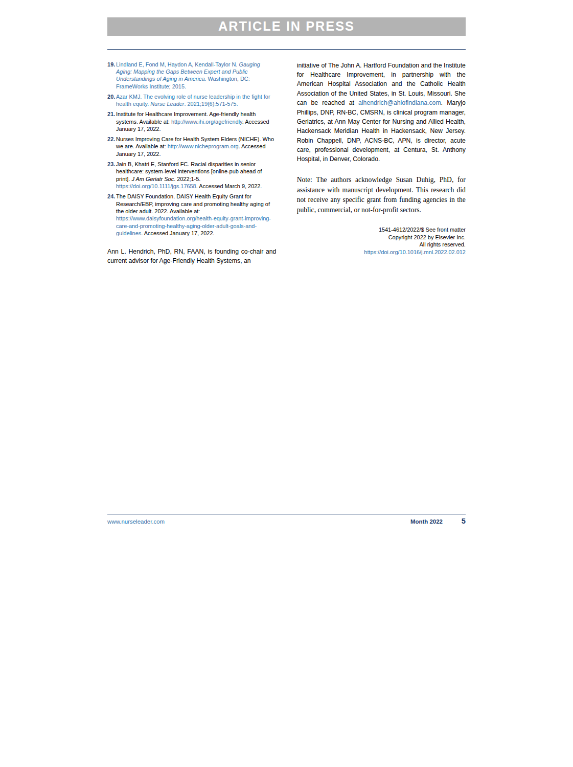ARTICLE IN PRESS
19. Lindland E, Fond M, Haydon A, Kendall-Taylor N. Gauging Aging: Mapping the Gaps Between Expert and Public Understandings of Aging in America. Washington, DC: FrameWorks Institute; 2015.
20. Azar KMJ. The evolving role of nurse leadership in the fight for health equity. Nurse Leader. 2021;19(6):571-575.
21. Institute for Healthcare Improvement. Age-friendly health systems. Available at: http://www.ihi.org/agefriendly. Accessed January 17, 2022.
22. Nurses Improving Care for Health System Elders (NICHE). Who we are. Available at: http://www.nicheprogram.org. Accessed January 17, 2022.
23. Jain B, Khatri E, Stanford FC. Racial disparities in senior healthcare: system-level interventions [online-pub ahead of print]. J Am Geriatr Soc. 2022;1-5. https://doi.org/10.1111/jgs.17658. Accessed March 9, 2022.
24. The DAISY Foundation. DAISY Health Equity Grant for Research/EBP, improving care and promoting healthy aging of the older adult. 2022. Available at: https://www.daisyfoundation.org/health-equity-grant-improving-care-and-promoting-healthy-aging-older-adult-goals-and-guidelines. Accessed January 17, 2022.
Ann L. Hendrich, PhD, RN, FAAN, is founding co-chair and current advisor for Age-Friendly Health Systems, an
initiative of The John A. Hartford Foundation and the Institute for Healthcare Improvement, in partnership with the American Hospital Association and the Catholic Health Association of the United States, in St. Louis, Missouri. She can be reached at alhendrich@ahiofindiana.com. Maryjo Phillips, DNP, RN-BC, CMSRN, is clinical program manager, Geriatrics, at Ann May Center for Nursing and Allied Health, Hackensack Meridian Health in Hackensack, New Jersey. Robin Chappell, DNP, ACNS-BC, APN, is director, acute care, professional development, at Centura, St. Anthony Hospital, in Denver, Colorado.
Note: The authors acknowledge Susan Duhig, PhD, for assistance with manuscript development. This research did not receive any specific grant from funding agencies in the public, commercial, or not-for-profit sectors.
1541-4612/2022/$ See front matter
Copyright 2022 by Elsevier Inc.
All rights reserved.
https://doi.org/10.1016/j.mnl.2022.02.012
www.nurseleader.com
Month 2022 5